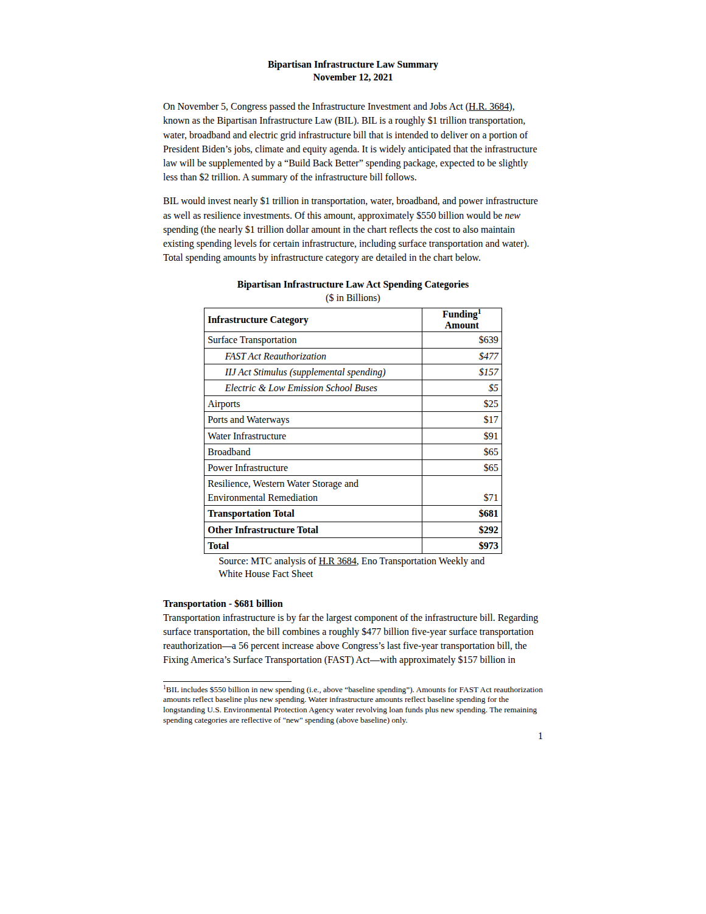Bipartisan Infrastructure Law SummaryNovember 12, 2021
On November 5, Congress passed the Infrastructure Investment and Jobs Act (H.R. 3684), known as the Bipartisan Infrastructure Law (BIL). BIL is a roughly $1 trillion transportation, water, broadband and electric grid infrastructure bill that is intended to deliver on a portion of President Biden’s jobs, climate and equity agenda. It is widely anticipated that the infrastructure law will be supplemented by a “Build Back Better” spending package, expected to be slightly less than $2 trillion. A summary of the infrastructure bill follows.
BIL would invest nearly $1 trillion in transportation, water, broadband, and power infrastructure as well as resilience investments. Of this amount, approximately $550 billion would be new spending (the nearly $1 trillion dollar amount in the chart reflects the cost to also maintain existing spending levels for certain infrastructure, including surface transportation and water). Total spending amounts by infrastructure category are detailed in the chart below.
Bipartisan Infrastructure Law Act Spending Categories
($ in Billions)
| Infrastructure Category | Funding 1 Amount |
| --- | --- |
| Surface Transportation | $639 |
| FAST Act Reauthorization | $477 |
| IIJ Act Stimulus (supplemental spending) | $157 |
| Electric & Low Emission School Buses | $5 |
| Airports | $25 |
| Ports and Waterways | $17 |
| Water Infrastructure | $91 |
| Broadband | $65 |
| Power Infrastructure | $65 |
| Resilience, Western Water Storage and Environmental Remediation | $71 |
| Transportation Total | $681 |
| Other Infrastructure Total | $292 |
| Total | $973 |
Source: MTC analysis of H.R 3684, Eno Transportation Weekly and White House Fact Sheet
Transportation - $681 billion
Transportation infrastructure is by far the largest component of the infrastructure bill. Regarding surface transportation, the bill combines a roughly $477 billion five-year surface transportation reauthorization—a 56 percent increase above Congress’s last five-year transportation bill, the Fixing America’s Surface Transportation (FAST) Act—with approximately $157 billion in
1BIL includes $550 billion in new spending (i.e., above “baseline spending”). Amounts for FAST Act reauthorization amounts reflect baseline plus new spending. Water infrastructure amounts reflect baseline spending for the longstanding U.S. Environmental Protection Agency water revolving loan funds plus new spending. The remaining spending categories are reflective of "new" spending (above baseline) only.
1